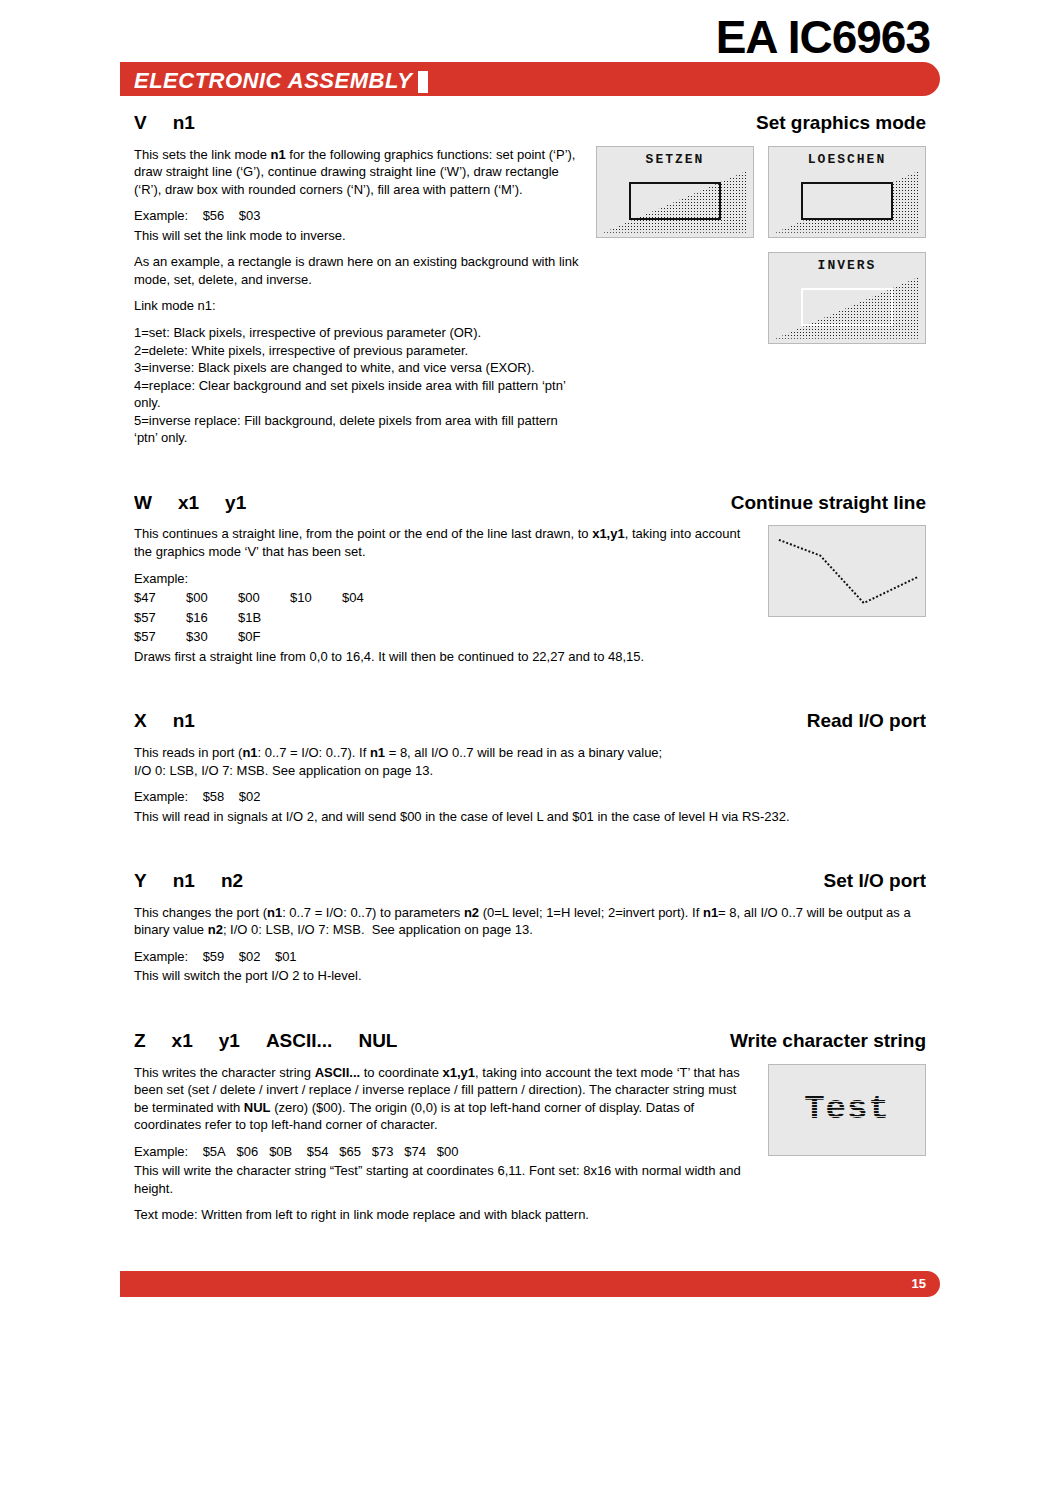EA IC6963
Electronic Assembly
V n1
Set graphics mode
SETZEN
LOESCHEN
INVERS
This sets the link mode n1 for the following graphics functions: set point (‘P’), draw straight line (‘G’), continue drawing straight line (‘W’), draw rectangle (‘R’), draw box with rounded corners (‘N’), fill area with pattern (‘M’).
Example: $56 $03
This will set the link mode to inverse.
As an example, a rectangle is drawn here on an existing background with link mode, set, delete, and inverse.
Link mode n1:
1=set: Black pixels, irrespective of previous parameter (OR).
2=delete: White pixels, irrespective of previous parameter.
3=inverse: Black pixels are changed to white, and vice versa (EXOR).
4=replace: Clear background and set pixels inside area with fill pattern ‘ptn’ only.
5=inverse replace: Fill background, delete pixels from area with fill pattern ‘ptn’ only.
W x1 y1
Continue straight line
This continues a straight line, from the point or the end of the line last drawn, to x1,y1, taking into account the graphics mode ‘V’ that has been set.
Example:
$47$00$00$10$04
$57$16$1B
$57$30$0F
Draws first a straight line from 0,0 to 16,4. It will then be continued to 22,27 and to 48,15.
X n1
Read I/O port
This reads in port (n1: 0..7 = I/O: 0..7). If n1 = 8, all I/O 0..7 will be read in as a binary value;
I/O 0: LSB, I/O 7: MSB. See application on page 13.
Example: $58 $02
This will read in signals at I/O 2, and will send $00 in the case of level L and $01 in the case of level H via RS-232.
Y n1 n2
Set I/O port
This changes the port (n1: 0..7 = I/O: 0..7) to parameters n2 (0=L level; 1=H level; 2=invert port). If n1= 8, all I/O 0..7 will be output as a binary value n2; I/O 0: LSB, I/O 7: MSB. See application on page 13.
Example: $59 $02 $01
This will switch the port I/O 2 to H-level.
Z x1 y1 ASCII... NUL
Write character string
Test
This writes the character string ASCII... to coordinate x1,y1, taking into account the text mode ‘T’ that has been set (set / delete / invert / replace / inverse replace / fill pattern / direction). The character string must be terminated with NUL (zero) ($00). The origin (0,0) is at top left-hand corner of display. Datas of coordinates refer to top left-hand corner of character.
Example: $5A $06 $0B $54 $65 $73 $74 $00
This will write the character string “Test” starting at coordinates 6,11. Font set: 8x16 with normal width and height.
Text mode: Written from left to right in link mode replace and with black pattern.
15